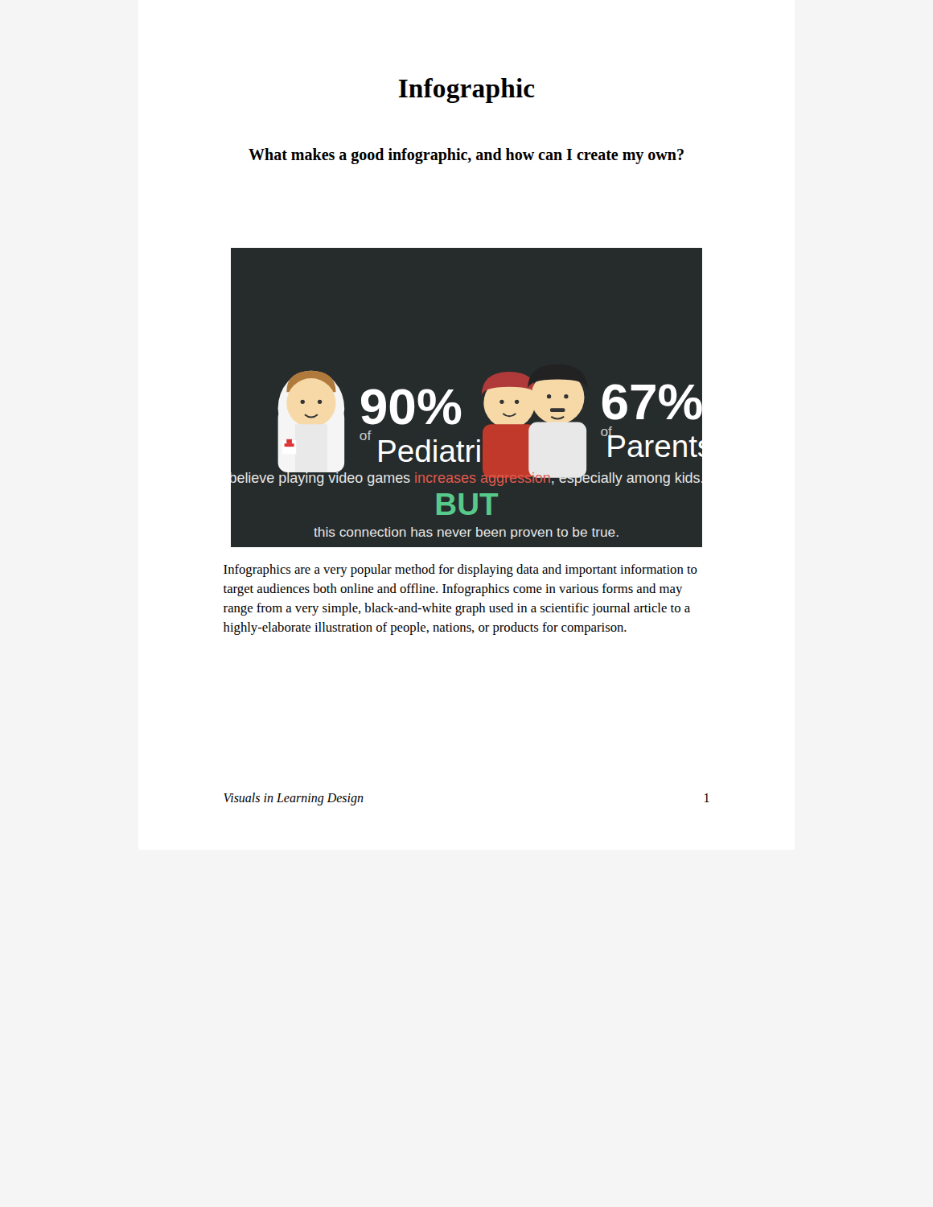Infographic
What makes a good infographic, and how can I create my own?
Infographics are a very popular method for displaying data and important information to target audiences both online and offline. Infographics come in various forms and may range from a very simple, black-and-white graph used in a scientific journal article to a highly-elaborate illustration of people, nations, or products for comparison.
Visuals in Learning Design 1